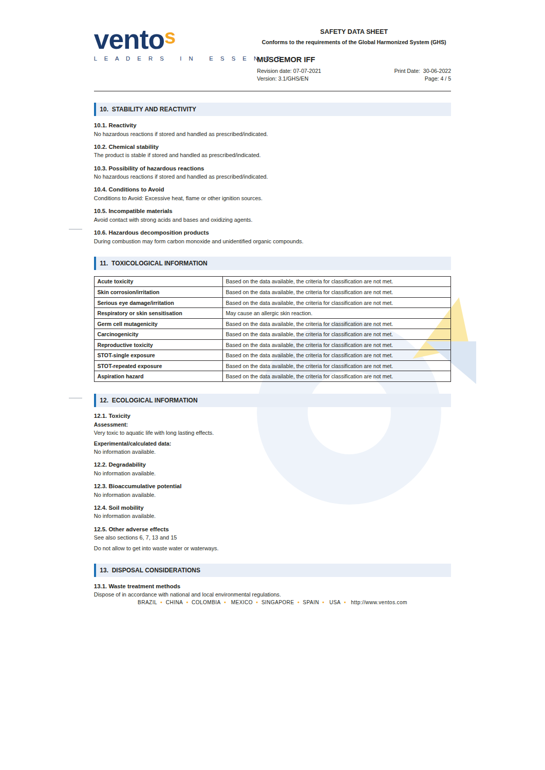ventos
L E A D E R S I N E S S E N C E
SAFETY DATA SHEET
Conforms to the requirements of the Global Harmonized System (GHS)
MUSCEMOR IFF
Revision date: 07-07-2021
Print Date: 30-06-2022
Version: 3.1/GHS/EN
Page: 4 / 5
10. STABILITY AND REACTIVITY
10.1. Reactivity
No hazardous reactions if stored and handled as prescribed/indicated.
10.2. Chemical stability
The product is stable if stored and handled as prescribed/indicated.
10.3. Possibility of hazardous reactions
No hazardous reactions if stored and handled as prescribed/indicated.
10.4. Conditions to Avoid
Conditions to Avoid: Excessive heat, flame or other ignition sources.
10.5. Incompatible materials
Avoid contact with strong acids and bases and oxidizing agents.
10.6. Hazardous decomposition products
During combustion may form carbon monoxide and unidentified organic compounds.
11. TOXICOLOGICAL INFORMATION
| Acute toxicity | Based on the data available, the criteria for classification are not met. |
| Skin corrosion/irritation | Based on the data available, the criteria for classification are not met. |
| Serious eye damage/irritation | Based on the data available, the criteria for classification are not met. |
| Respiratory or skin sensitisation | May cause an allergic skin reaction. |
| Germ cell mutagenicity | Based on the data available, the criteria for classification are not met. |
| Carcinogenicity | Based on the data available, the criteria for classification are not met. |
| Reproductive toxicity | Based on the data available, the criteria for classification are not met. |
| STOT-single exposure | Based on the data available, the criteria for classification are not met. |
| STOT-repeated exposure | Based on the data available, the criteria for classification are not met. |
| Aspiration hazard | Based on the data available, the criteria for classification are not met. |
12. ECOLOGICAL INFORMATION
12.1. Toxicity
Assessment:
Very toxic to aquatic life with long lasting effects.
Experimental/calculated data:
No information available.
12.2. Degradability
No information available.
12.3. Bioaccumulative potential
No information available.
12.4. Soil mobility
No information available.
12.5. Other adverse effects
See also sections 6, 7, 13 and 15
Do not allow to get into waste water or waterways.
13. DISPOSAL CONSIDERATIONS
13.1. Waste treatment methods
Dispose of in accordance with national and local environmental regulations.
BRAZIL • CHINA • COLOMBIA • MEXICO • SINGAPORE • SPAIN • USA • http://www.ventos.com